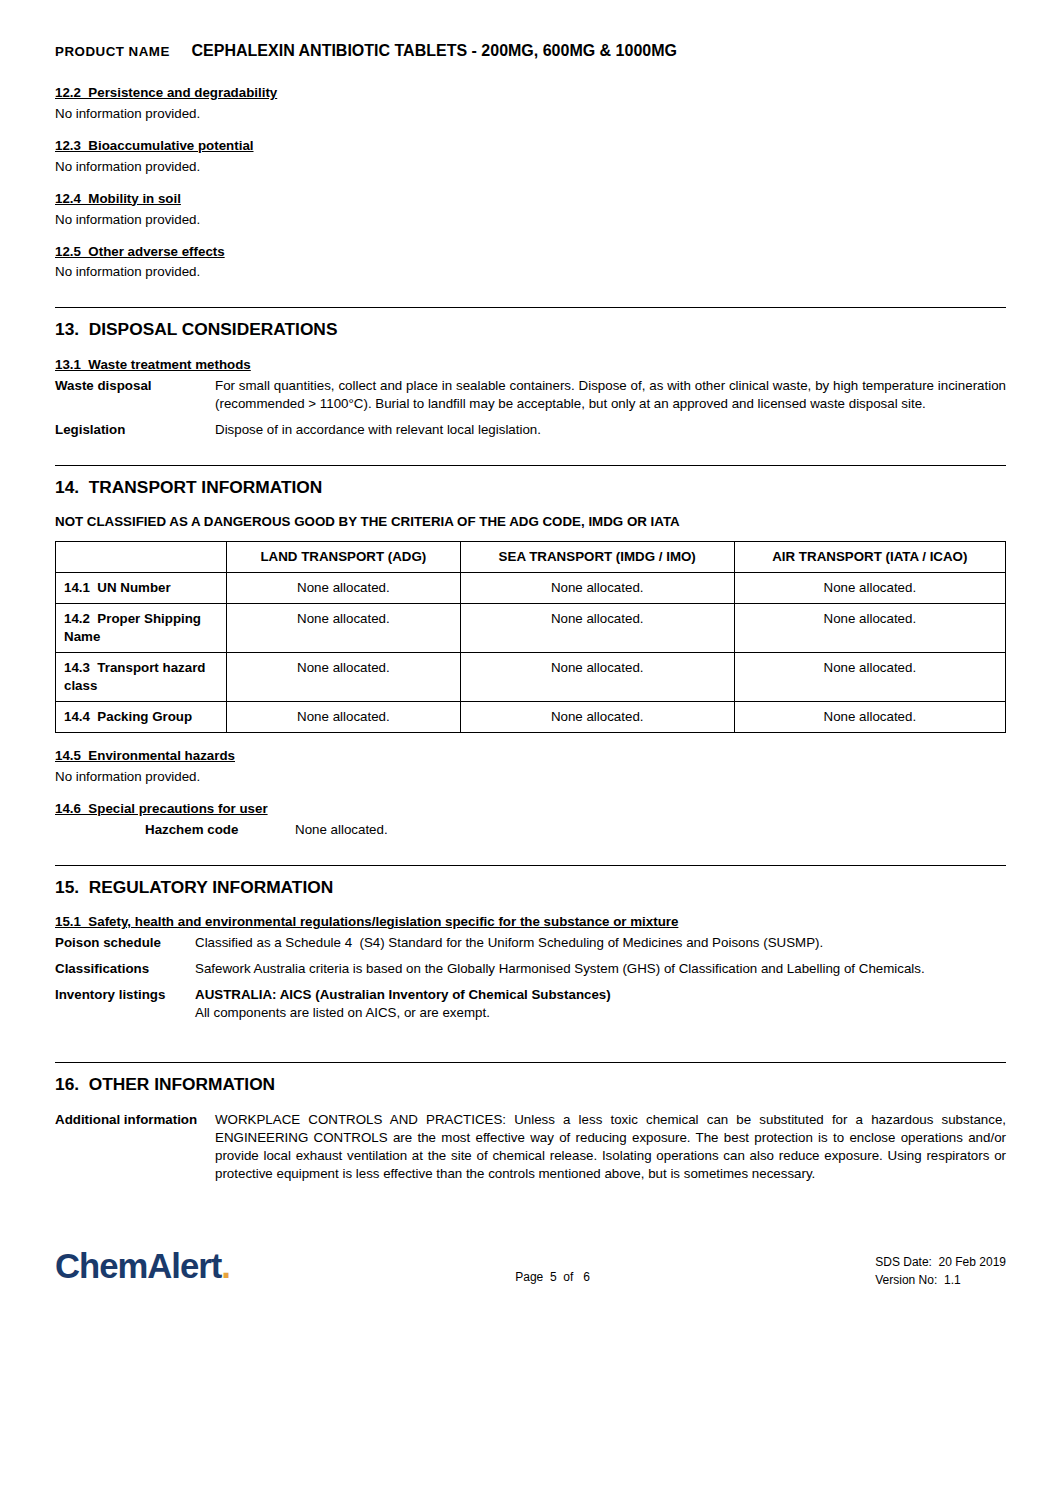PRODUCT NAME CEPHALEXIN ANTIBIOTIC TABLETS - 200MG, 600MG & 1000MG
12.2 Persistence and degradability
No information provided.
12.3 Bioaccumulative potential
No information provided.
12.4 Mobility in soil
No information provided.
12.5 Other adverse effects
No information provided.
13. DISPOSAL CONSIDERATIONS
13.1 Waste treatment methods
Waste disposal
For small quantities, collect and place in sealable containers. Dispose of, as with other clinical waste, by high temperature incineration (recommended > 1100°C). Burial to landfill may be acceptable, but only at an approved and licensed waste disposal site.
Legislation
Dispose of in accordance with relevant local legislation.
14. TRANSPORT INFORMATION
NOT CLASSIFIED AS A DANGEROUS GOOD BY THE CRITERIA OF THE ADG CODE, IMDG OR IATA
| | LAND TRANSPORT (ADG) | SEA TRANSPORT (IMDG / IMO) | AIR TRANSPORT (IATA / ICAO) |
| --- | --- | --- | --- |
| 14.1 UN Number | None allocated. | None allocated. | None allocated. |
| 14.2 Proper Shipping Name | None allocated. | None allocated. | None allocated. |
| 14.3 Transport hazard class | None allocated. | None allocated. | None allocated. |
| 14.4 Packing Group | None allocated. | None allocated. | None allocated. |
14.5 Environmental hazards
No information provided.
14.6 Special precautions for user
Hazchem code
None allocated.
15. REGULATORY INFORMATION
15.1 Safety, health and environmental regulations/legislation specific for the substance or mixture
Poison schedule
Classified as a Schedule 4 (S4) Standard for the Uniform Scheduling of Medicines and Poisons (SUSMP).
Classifications
Safework Australia criteria is based on the Globally Harmonised System (GHS) of Classification and Labelling of Chemicals.
Inventory listings
AUSTRALIA: AICS (Australian Inventory of Chemical Substances)
All components are listed on AICS, or are exempt.
16. OTHER INFORMATION
Additional information
WORKPLACE CONTROLS AND PRACTICES: Unless a less toxic chemical can be substituted for a hazardous substance, ENGINEERING CONTROLS are the most effective way of reducing exposure. The best protection is to enclose operations and/or provide local exhaust ventilation at the site of chemical release. Isolating operations can also reduce exposure. Using respirators or protective equipment is less effective than the controls mentioned above, but is sometimes necessary.
Chem Alert.
Page 5 of 6
SDS Date: 20 Feb 2019
Version No: 1.1